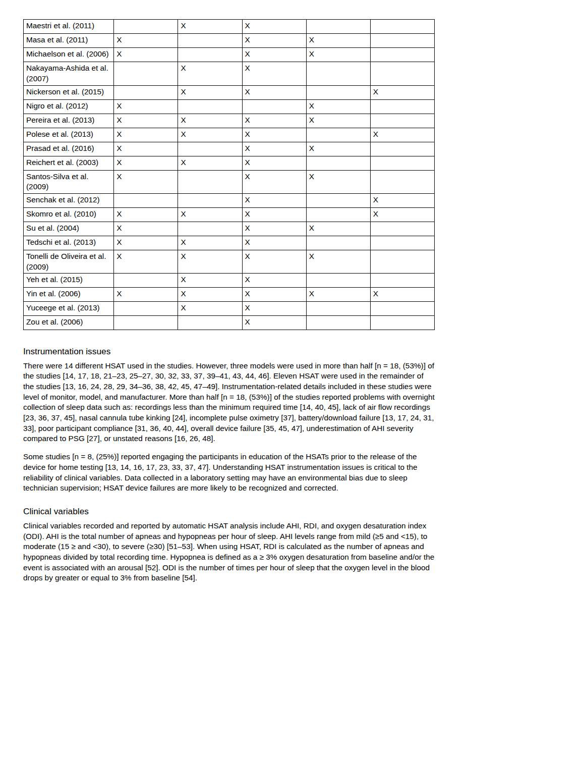| Maestri et al. (2011) | | X | X | | |
| Masa et al. (2011) | X | | X | X | |
| Michaelson et al. (2006) | X | | X | X | |
| Nakayama-Ashida et al.(2007) | | X | X | | |
| Nickerson et al. (2015) | | X | X | | X |
| Nigro et al. (2012) | X | | | X | |
| Pereira et al. (2013) | X | X | X | X | |
| Polese et al. (2013) | X | X | X | | X |
| Prasad et al. (2016) | X | | X | X | |
| Reichert et al. (2003) | X | X | X | | |
| Santos-Silva et al. (2009) | X | | X | X | |
| Senchak et al. (2012) | | | X | | X |
| Skomro et al. (2010) | X | X | X | | X |
| Su et al. (2004) | X | | X | X | |
| Tedschi et al. (2013) | X | X | X | | |
| Tonelli de Oliveira et al. (2009) | X | X | X | X | |
| Yeh et al. (2015) | | X | X | | |
| Yin et al. (2006) | X | X | X | X | X |
| Yuceege et al. (2013) | | X | X | | |
| Zou et al. (2006) | | | X | | |
Instrumentation issues
There were 14 different HSAT used in the studies. However, three models were used in more than half [n = 18, (53%)] of the studies [14, 17, 18, 21–23, 25–27, 30, 32, 33, 37, 39–41, 43, 44, 46]. Eleven HSAT were used in the remainder of the studies [13, 16, 24, 28, 29, 34–36, 38, 42, 45, 47–49]. Instrumentation-related details included in these studies were level of monitor, model, and manufacturer. More than half [n = 18, (53%)] of the studies reported problems with overnight collection of sleep data such as: recordings less than the minimum required time [14, 40, 45], lack of air flow recordings [23, 36, 37, 45], nasal cannula tube kinking [24], incomplete pulse oximetry [37], battery/download failure [13, 17, 24, 31, 33], poor participant compliance [31, 36, 40, 44], overall device failure [35, 45, 47], underestimation of AHI severity compared to PSG [27], or unstated reasons [16, 26, 48].
Some studies [n = 8, (25%)] reported engaging the participants in education of the HSATs prior to the release of the device for home testing [13, 14, 16, 17, 23, 33, 37, 47]. Understanding HSAT instrumentation issues is critical to the reliability of clinical variables. Data collected in a laboratory setting may have an environmental bias due to sleep technician supervision; HSAT device failures are more likely to be recognized and corrected.
Clinical variables
Clinical variables recorded and reported by automatic HSAT analysis include AHI, RDI, and oxygen desaturation index (ODI). AHI is the total number of apneas and hypopneas per hour of sleep. AHI levels range from mild (≥5 and <15), to moderate (15 ≥ and <30), to severe (≥30) [51–53]. When using HSAT, RDI is calculated as the number of apneas and hypopneas divided by total recording time. Hypopnea is defined as a ≥ 3% oxygen desaturation from baseline and/or the event is associated with an arousal [52]. ODI is the number of times per hour of sleep that the oxygen level in the blood drops by greater or equal to 3% from baseline [54].